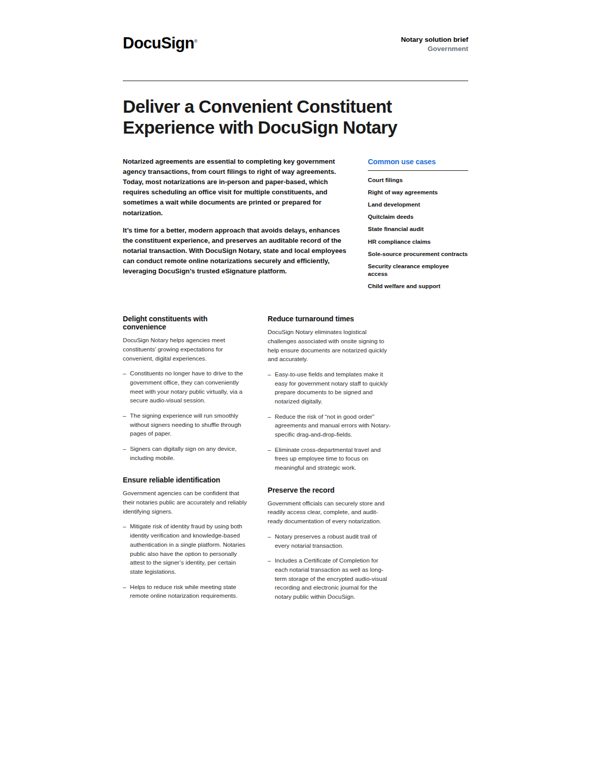DocuSign®
Notary solution brief
Government
Deliver a Convenient Constituent Experience with DocuSign Notary
Notarized agreements are essential to completing key government agency transactions, from court filings to right of way agreements. Today, most notarizations are in-person and paper-based, which requires scheduling an office visit for multiple constituents, and sometimes a wait while documents are printed or prepared for notarization.
It’s time for a better, modern approach that avoids delays, enhances the constituent experience, and preserves an auditable record of the notarial transaction. With DocuSign Notary, state and local employees can conduct remote online notarizations securely and efficiently, leveraging DocuSign’s trusted eSignature platform.
Common use cases
Court filings
Right of way agreements
Land development
Quitclaim deeds
State financial audit
HR compliance claims
Sole-source procurement contracts
Security clearance employee access
Child welfare and support
Delight constituents with convenience
DocuSign Notary helps agencies meet constituents’ growing expectations for convenient, digital experiences.
Constituents no longer have to drive to the government office, they can conveniently meet with your notary public virtually, via a secure audio-visual session.
The signing experience will run smoothly without signers needing to shuffle through pages of paper.
Signers can digitally sign on any device, including mobile.
Ensure reliable identification
Government agencies can be confident that their notaries public are accurately and reliably identifying signers.
Mitigate risk of identity fraud by using both identity verification and knowledge-based authentication in a single platform. Notaries public also have the option to personally attest to the signer’s identity, per certain state legislations.
Helps to reduce risk while meeting state remote online notarization requirements.
Reduce turnaround times
DocuSign Notary eliminates logistical challenges associated with onsite signing to help ensure documents are notarized quickly and accurately.
Easy-to-use fields and templates make it easy for government notary staff to quickly prepare documents to be signed and notarized digitally.
Reduce the risk of “not in good order” agreements and manual errors with Notary-specific drag-and-drop-fields.
Eliminate cross-departmental travel and frees up employee time to focus on meaningful and strategic work.
Preserve the record
Government officials can securely store and readily access clear, complete, and audit-ready documentation of every notarization.
Notary preserves a robust audit trail of every notarial transaction.
Includes a Certificate of Completion for each notarial transaction as well as long-term storage of the encrypted audio-visual recording and electronic journal for the notary public within DocuSign.